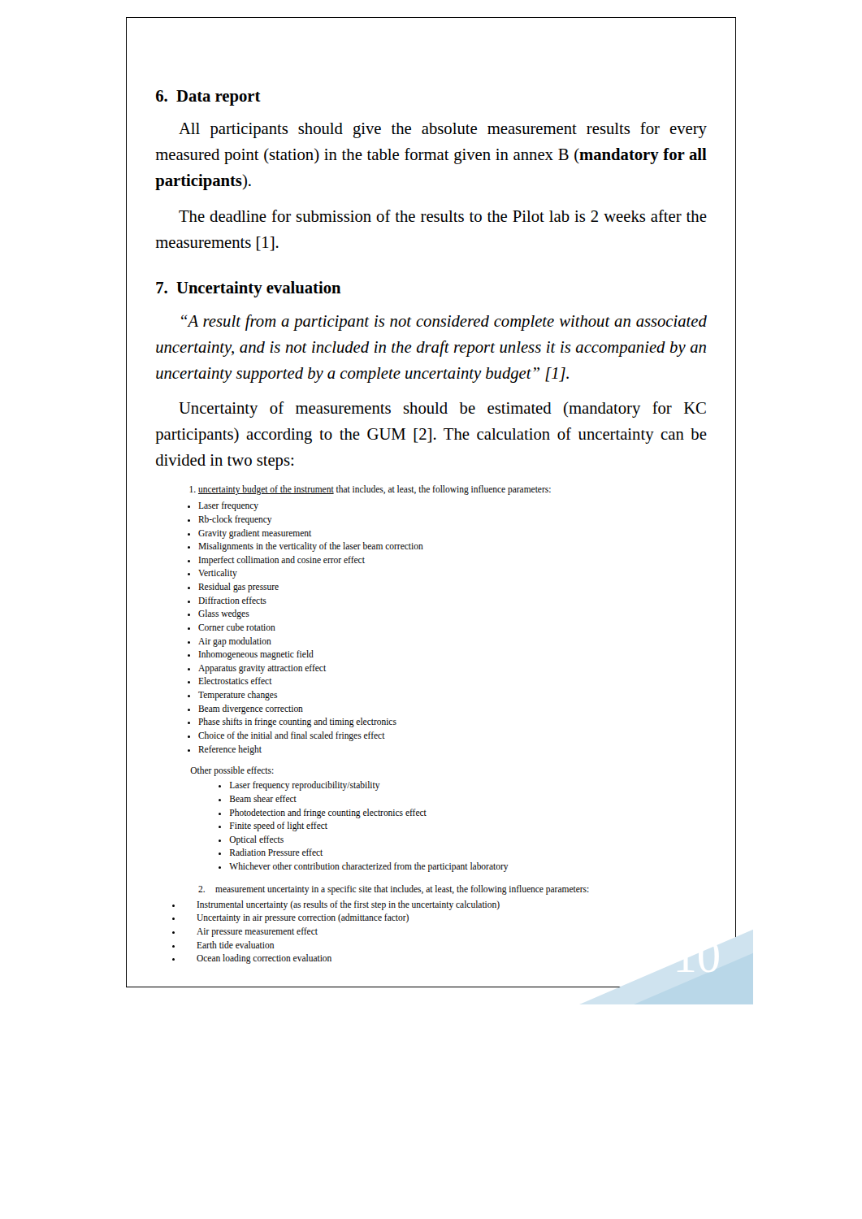10
6. Data report
All participants should give the absolute measurement results for every measured point (station) in the table format given in annex B (mandatory for all participants).
The deadline for submission of the results to the Pilot lab is 2 weeks after the measurements [1].
7. Uncertainty evaluation
“A result from a participant is not considered complete without an associated uncertainty, and is not included in the draft report unless it is accompanied by an uncertainty supported by a complete uncertainty budget” [1].
Uncertainty of measurements should be estimated (mandatory for KC participants) according to the GUM [2]. The calculation of uncertainty can be divided in two steps:
uncertainty budget of the instrument that includes, at least, the following influence parameters:
Laser frequency
Rb-clock frequency
Gravity gradient measurement
Misalignments in the verticality of the laser beam correction
Imperfect collimation and cosine error effect
Verticality
Residual gas pressure
Diffraction effects
Glass wedges
Corner cube rotation
Air gap modulation
Inhomogeneous magnetic field
Apparatus gravity attraction effect
Electrostatics effect
Temperature changes
Beam divergence correction
Phase shifts in fringe counting and timing electronics
Choice of the initial and final scaled fringes effect
Reference height
Other possible effects:
Laser frequency reproducibility/stability
Beam shear effect
Photodetection and fringe counting electronics effect
Finite speed of light effect
Optical effects
Radiation Pressure effect
Whichever other contribution characterized from the participant laboratory
2. measurement uncertainty in a specific site that includes, at least, the following influence parameters:
Instrumental uncertainty (as results of the first step in the uncertainty calculation)
Uncertainty in air pressure correction (admittance factor)
Air pressure measurement effect
Earth tide evaluation
Ocean loading correction evaluation